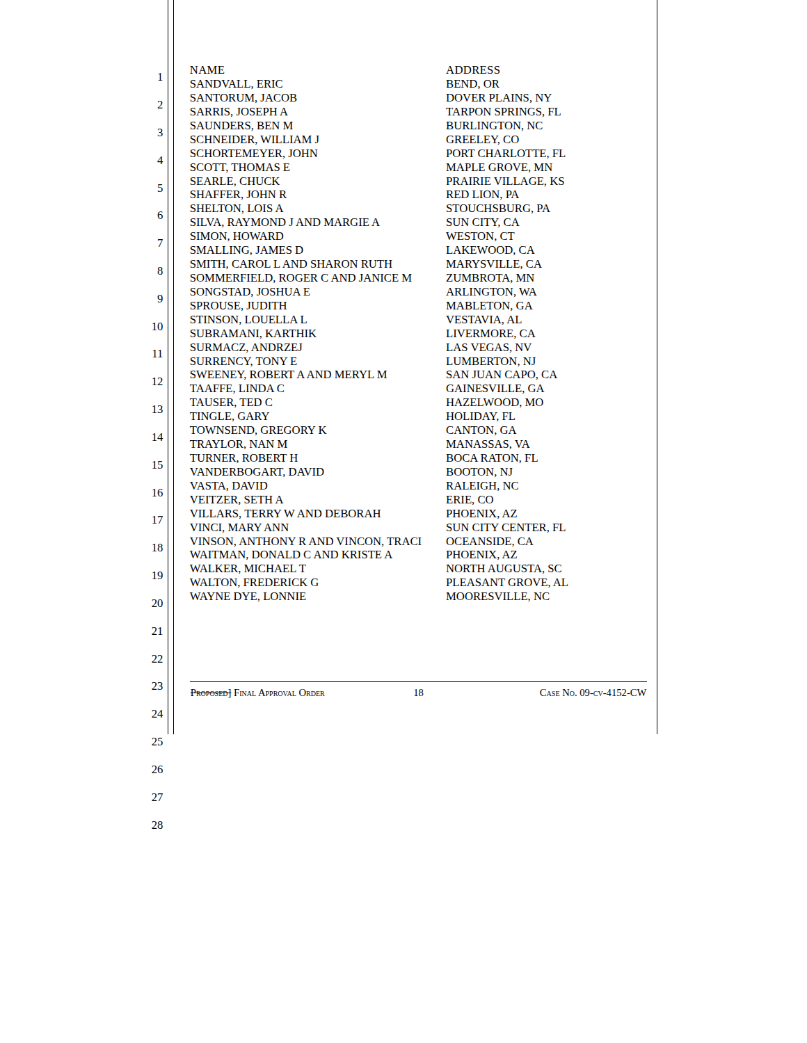1
2
3
4
5
6
7
8
9
10
11
12
13
14
15
16
17
18
19
20
21
22
23
24
25
26
27
28
| NAME | ADDRESS |
| SANDVALL, ERIC | BEND, OR |
| SANTORUM, JACOB | DOVER PLAINS, NY |
| SARRIS, JOSEPH A | TARPON SPRINGS, FL |
| SAUNDERS, BEN M | BURLINGTON, NC |
| SCHNEIDER, WILLIAM J | GREELEY, CO |
| SCHORTEMEYER, JOHN | PORT CHARLOTTE, FL |
| SCOTT, THOMAS E | MAPLE GROVE, MN |
| SEARLE, CHUCK | PRAIRIE VILLAGE, KS |
| SHAFFER, JOHN R | RED LION, PA |
| SHELTON, LOIS A | STOUCHSBURG, PA |
| SILVA, RAYMOND J AND MARGIE A | SUN CITY, CA |
| SIMON, HOWARD | WESTON, CT |
| SMALLING, JAMES D | LAKEWOOD, CA |
| SMITH, CAROL L AND SHARON RUTH | MARYSVILLE, CA |
| SOMMERFIELD, ROGER C AND JANICE M | ZUMBROTA, MN |
| SONGSTAD, JOSHUA E | ARLINGTON, WA |
| SPROUSE, JUDITH | MABLETON, GA |
| STINSON, LOUELLA L | VESTAVIA, AL |
| SUBRAMANI, KARTHIK | LIVERMORE, CA |
| SURMACZ, ANDRZEJ | LAS VEGAS, NV |
| SURRENCY, TONY E | LUMBERTON, NJ |
| SWEENEY, ROBERT A AND MERYL M | SAN JUAN CAPO, CA |
| TAAFFE, LINDA C | GAINESVILLE, GA |
| TAUSER, TED C | HAZELWOOD, MO |
| TINGLE, GARY | HOLIDAY, FL |
| TOWNSEND, GREGORY K | CANTON, GA |
| TRAYLOR, NAN M | MANASSAS, VA |
| TURNER, ROBERT H | BOCA RATON, FL |
| VANDERBOGART, DAVID | BOOTON, NJ |
| VASTA, DAVID | RALEIGH, NC |
| VEITZER, SETH A | ERIE, CO |
| VILLARS, TERRY W AND DEBORAH | PHOENIX, AZ |
| VINCI, MARY ANN | SUN CITY CENTER, FL |
| VINSON, ANTHONY R AND VINCON, TRACI | OCEANSIDE, CA |
| WAITMAN, DONALD C AND KRISTE A | PHOENIX, AZ |
| WALKER, MICHAEL T | NORTH AUGUSTA, SC |
| WALTON, FREDERICK G | PLEASANT GROVE, AL |
| WAYNE DYE, LONNIE | MOORESVILLE, NC |
| Proposed] Final Approval Order | 18 | Case No. 09-cv-4152-CW |